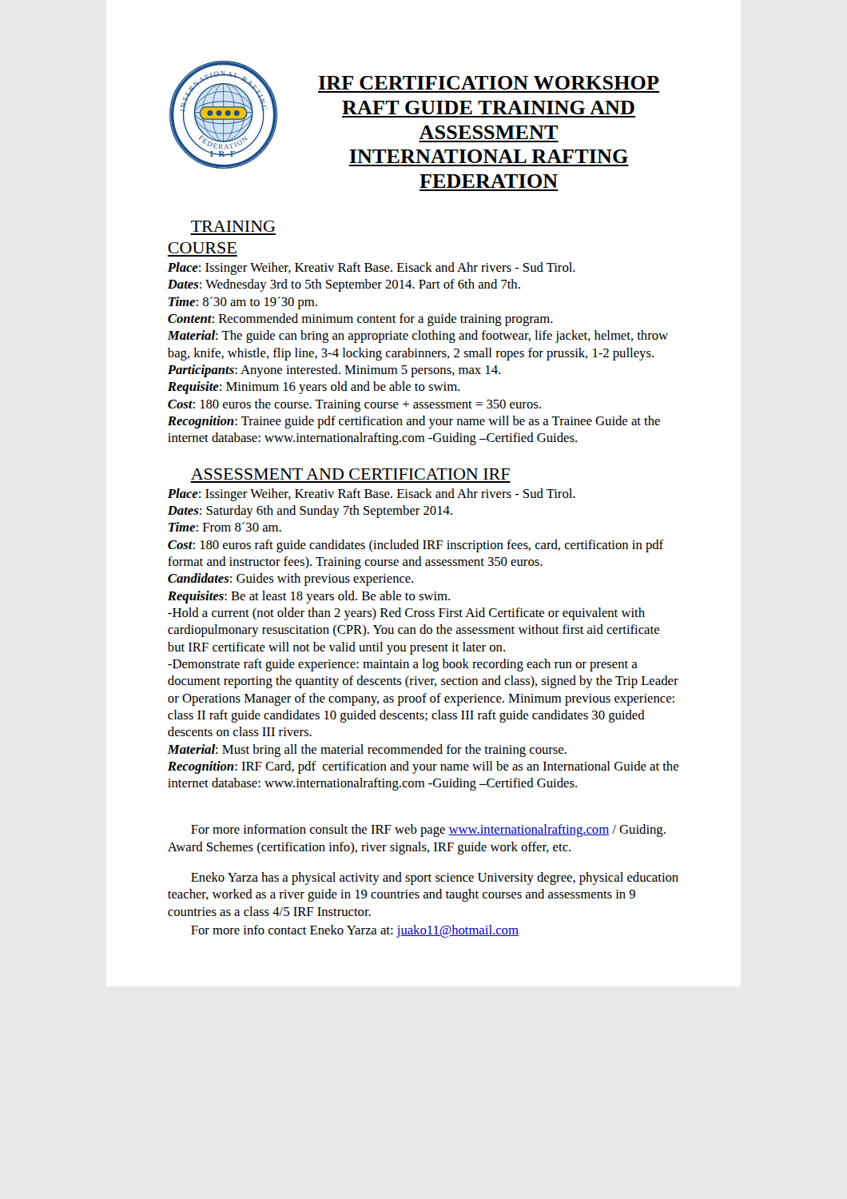INTERNATIONAL RAFTING FEDERATION I R F
IRF CERTIFICATION WORKSHOP
RAFT GUIDE TRAINING AND
ASSESSMENT
INTERNATIONAL RAFTING FEDERATION
TRAINING
COURSE
Place: Issinger Weiher, Kreativ Raft Base. Eisack and Ahr rivers - Sud Tirol.
Dates: Wednesday 3rd to 5th September 2014. Part of 6th and 7th.
Time: 8´30 am to 19´30 pm.
Content: Recommended minimum content for a guide training program.
Material: The guide can bring an appropriate clothing and footwear, life jacket, helmet, throw bag, knife, whistle, flip line, 3-4 locking carabinners, 2 small ropes for prussik, 1-2 pulleys.
Participants: Anyone interested. Minimum 5 persons, max 14.
Requisite: Minimum 16 years old and be able to swim.
Cost: 180 euros the course. Training course + assessment = 350 euros.
Recognition: Trainee guide pdf certification and your name will be as a Trainee Guide at the internet database: www.internationalrafting.com -Guiding –Certified Guides.
ASSESSMENT AND CERTIFICATION IRF
Place: Issinger Weiher, Kreativ Raft Base. Eisack and Ahr rivers - Sud Tirol.
Dates: Saturday 6th and Sunday 7th September 2014.
Time: From 8´30 am.
Cost: 180 euros raft guide candidates (included IRF inscription fees, card, certification in pdf format and instructor fees). Training course and assessment 350 euros.
Candidates: Guides with previous experience.
Requisites: Be at least 18 years old. Be able to swim.
-Hold a current (not older than 2 years) Red Cross First Aid Certificate or equivalent with cardiopulmonary resuscitation (CPR). You can do the assessment without first aid certificate but IRF certificate will not be valid until you present it later on.
-Demonstrate raft guide experience: maintain a log book recording each run or present a document reporting the quantity of descents (river, section and class), signed by the Trip Leader or Operations Manager of the company, as proof of experience. Minimum previous experience: class II raft guide candidates 10 guided descents; class III raft guide candidates 30 guided descents on class III rivers.
Material: Must bring all the material recommended for the training course.
Recognition: IRF Card, pdf certification and your name will be as an International Guide at the internet database: www.internationalrafting.com -Guiding –Certified Guides.
For more information consult the IRF web page www.internationalrafting.com / Guiding. Award Schemes (certification info), river signals, IRF guide work offer, etc.
Eneko Yarza has a physical activity and sport science University degree, physical education teacher, worked as a river guide in 19 countries and taught courses and assessments in 9 countries as a class 4/5 IRF Instructor.
For more info contact Eneko Yarza at: juako11@hotmail.com